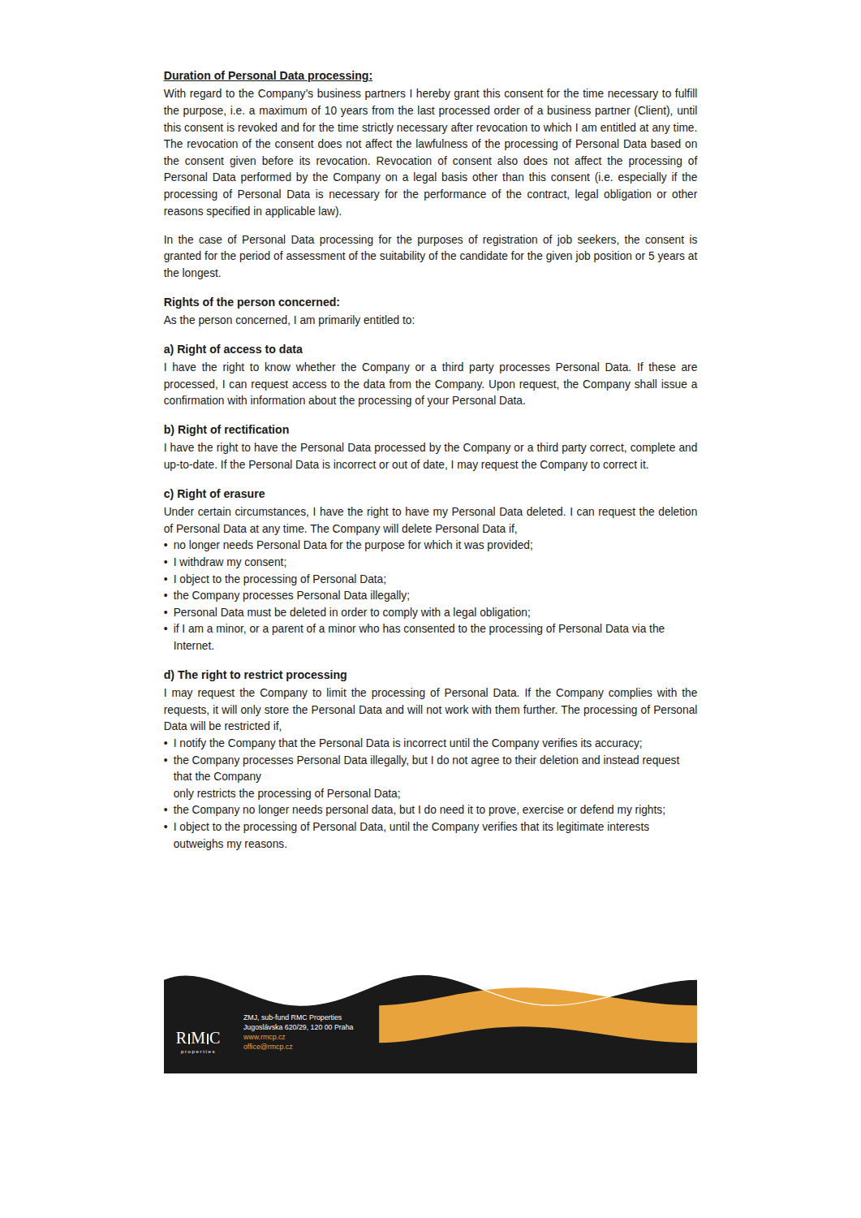Duration of Personal Data processing:
With regard to the Company’s business partners I hereby grant this consent for the time necessary to fulfill the purpose, i.e. a maximum of 10 years from the last processed order of a business partner (Client), until this consent is revoked and for the time strictly necessary after revocation to which I am entitled at any time. The revocation of the consent does not affect the lawfulness of the processing of Personal Data based on the consent given before its revocation. Revocation of consent also does not affect the processing of Personal Data performed by the Company on a legal basis other than this consent (i.e. especially if the processing of Personal Data is necessary for the performance of the contract, legal obligation or other reasons specified in applicable law).
In the case of Personal Data processing for the purposes of registration of job seekers, the consent is granted for the period of assessment of the suitability of the candidate for the given job position or 5 years at the longest.
Rights of the person concerned:
As the person concerned, I am primarily entitled to:
a) Right of access to data
I have the right to know whether the Company or a third party processes Personal Data. If these are processed, I can request access to the data from the Company. Upon request, the Company shall issue a confirmation with information about the processing of your Personal Data.
b) Right of rectification
I have the right to have the Personal Data processed by the Company or a third party correct, complete and up-to-date. If the Personal Data is incorrect or out of date, I may request the Company to correct it.
c) Right of erasure
Under certain circumstances, I have the right to have my Personal Data deleted. I can request the deletion of Personal Data at any time. The Company will delete Personal Data if,
no longer needs Personal Data for the purpose for which it was provided;
I withdraw my consent;
I object to the processing of Personal Data;
the Company processes Personal Data illegally;
Personal Data must be deleted in order to comply with a legal obligation;
if I am a minor, or a parent of a minor who has consented to the processing of Personal Data via the Internet.
d) The right to restrict processing
I may request the Company to limit the processing of Personal Data. If the Company complies with the requests, it will only store the Personal Data and will not work with them further. The processing of Personal Data will be restricted if,
I notify the Company that the Personal Data is incorrect until the Company verifies its accuracy;
the Company processes Personal Data illegally, but I do not agree to their deletion and instead request that the Companyonly restricts the processing of Personal Data;
the Company no longer needs personal data, but I do need it to prove, exercise or defend my rights;
I object to the processing of Personal Data, until the Company verifies that its legitimate interests outweighs my reasons.
R M C properties
ZMJ, sub-fund RMC Properties
Jugoslávska 620/29, 120 00 Praha
www.rmcp.cz
office@rmcp.cz